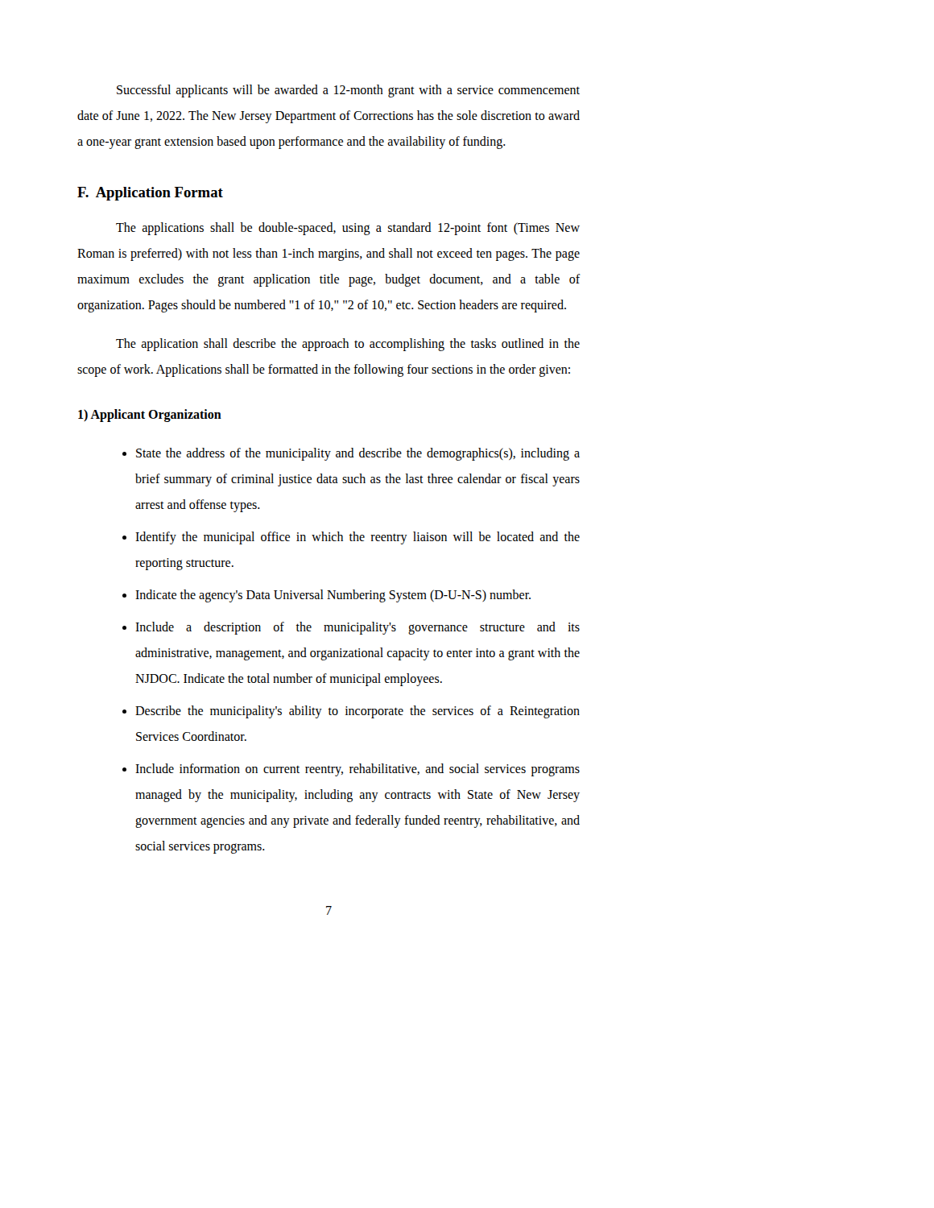Successful applicants will be awarded a 12-month grant with a service commencement date of June 1, 2022. The New Jersey Department of Corrections has the sole discretion to award a one-year grant extension based upon performance and the availability of funding.
F. Application Format
The applications shall be double-spaced, using a standard 12-point font (Times New Roman is preferred) with not less than 1-inch margins, and shall not exceed ten pages. The page maximum excludes the grant application title page, budget document, and a table of organization. Pages should be numbered "1 of 10," "2 of 10," etc. Section headers are required.
The application shall describe the approach to accomplishing the tasks outlined in the scope of work. Applications shall be formatted in the following four sections in the order given:
1) Applicant Organization
State the address of the municipality and describe the demographics(s), including a brief summary of criminal justice data such as the last three calendar or fiscal years arrest and offense types.
Identify the municipal office in which the reentry liaison will be located and the reporting structure.
Indicate the agency's Data Universal Numbering System (D-U-N-S) number.
Include a description of the municipality's governance structure and its administrative, management, and organizational capacity to enter into a grant with the NJDOC. Indicate the total number of municipal employees.
Describe the municipality's ability to incorporate the services of a Reintegration Services Coordinator.
Include information on current reentry, rehabilitative, and social services programs managed by the municipality, including any contracts with State of New Jersey government agencies and any private and federally funded reentry, rehabilitative, and social services programs.
7